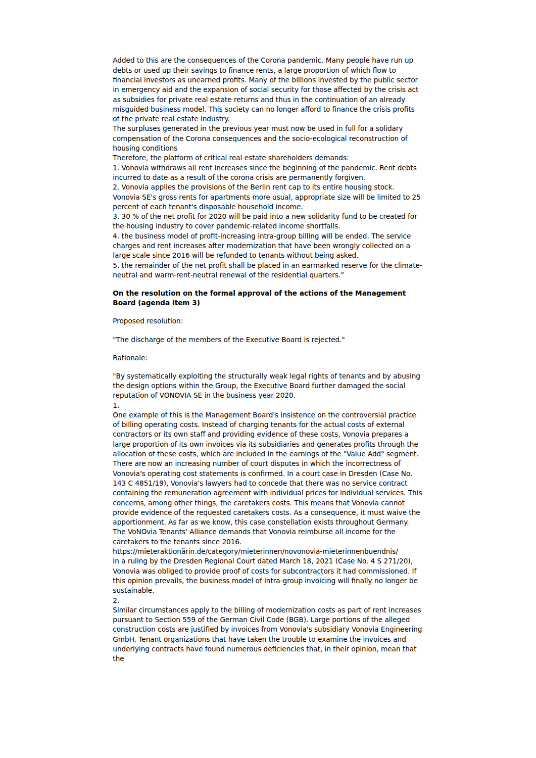Added to this are the consequences of the Corona pandemic. Many people have run up debts or used up their savings to finance rents, a large proportion of which flow to financial investors as unearned profits. Many of the billions invested by the public sector in emergency aid and the expansion of social security for those affected by the crisis act as subsidies for private real estate returns and thus in the continuation of an already misguided business model. This society can no longer afford to finance the crisis profits of the private real estate industry.
The surpluses generated in the previous year must now be used in full for a solidary compensation of the Corona consequences and the socio-ecological reconstruction of housing conditions
Therefore, the platform of critical real estate shareholders demands:
1. Vonovia withdraws all rent increases since the beginning of the pandemic. Rent debts incurred to date as a result of the corona crisis are permanently forgiven.
2. Vonovia applies the provisions of the Berlin rent cap to its entire housing stock. Vonovia SE's gross rents for apartments more usual, appropriate size will be limited to 25 percent of each tenant's disposable household income.
3. 30 % of the net profit for 2020 will be paid into a new solidarity fund to be created for the housing industry to cover pandemic-related income shortfalls.
4. the business model of profit-increasing intra-group billing will be ended. The service charges and rent increases after modernization that have been wrongly collected on a large scale since 2016 will be refunded to tenants without being asked.
5. the remainder of the net profit shall be placed in an earmarked reserve for the climate-neutral and warm-rent-neutral renewal of the residential quarters.”
On the resolution on the formal approval of the actions of the Management Board (agenda item 3)
Proposed resolution:
"The discharge of the members of the Executive Board is rejected."
Rationale:
"By systematically exploiting the structurally weak legal rights of tenants and by abusing the design options within the Group, the Executive Board further damaged the social reputation of VONOVIA SE in the business year 2020.
1.
One example of this is the Management Board's insistence on the controversial practice of billing operating costs. Instead of charging tenants for the actual costs of external contractors or its own staff and providing evidence of these costs, Vonovia prepares a large proportion of its own invoices via its subsidiaries and generates profits through the allocation of these costs, which are included in the earnings of the "Value Add" segment. There are now an increasing number of court disputes in which the incorrectness of Vonovia's operating cost statements is confirmed. In a court case in Dresden (Case No. 143 C 4851/19), Vonovia's lawyers had to concede that there was no service contract containing the remuneration agreement with individual prices for individual services. This concerns, among other things, the caretakers costs. This means that Vonovia cannot provide evidence of the requested caretakers costs. As a consequence, it must waive the apportionment. As far as we know, this case constellation exists throughout Germany. The VoNOvia Tenants' Alliance demands that Vonovia reimburse all income for the caretakers to the tenants since 2016.
https://mieteraktionärin.de/category/mieterinnen/novonovia-mieterinnenbuendnis/
In a ruling by the Dresden Regional Court dated March 18, 2021 (Case No. 4 S 271/20), Vonovia was obliged to provide proof of costs for subcontractors it had commissioned. If this opinion prevails, the business model of intra-group invoicing will finally no longer be sustainable.
2.
Similar circumstances apply to the billing of modernization costs as part of rent increases pursuant to Section 559 of the German Civil Code (BGB). Large portions of the alleged construction costs are justified by invoices from Vonovia's subsidiary Vonovia Engineering GmbH. Tenant organizations that have taken the trouble to examine the invoices and underlying contracts have found numerous deficiencies that, in their opinion, mean that the